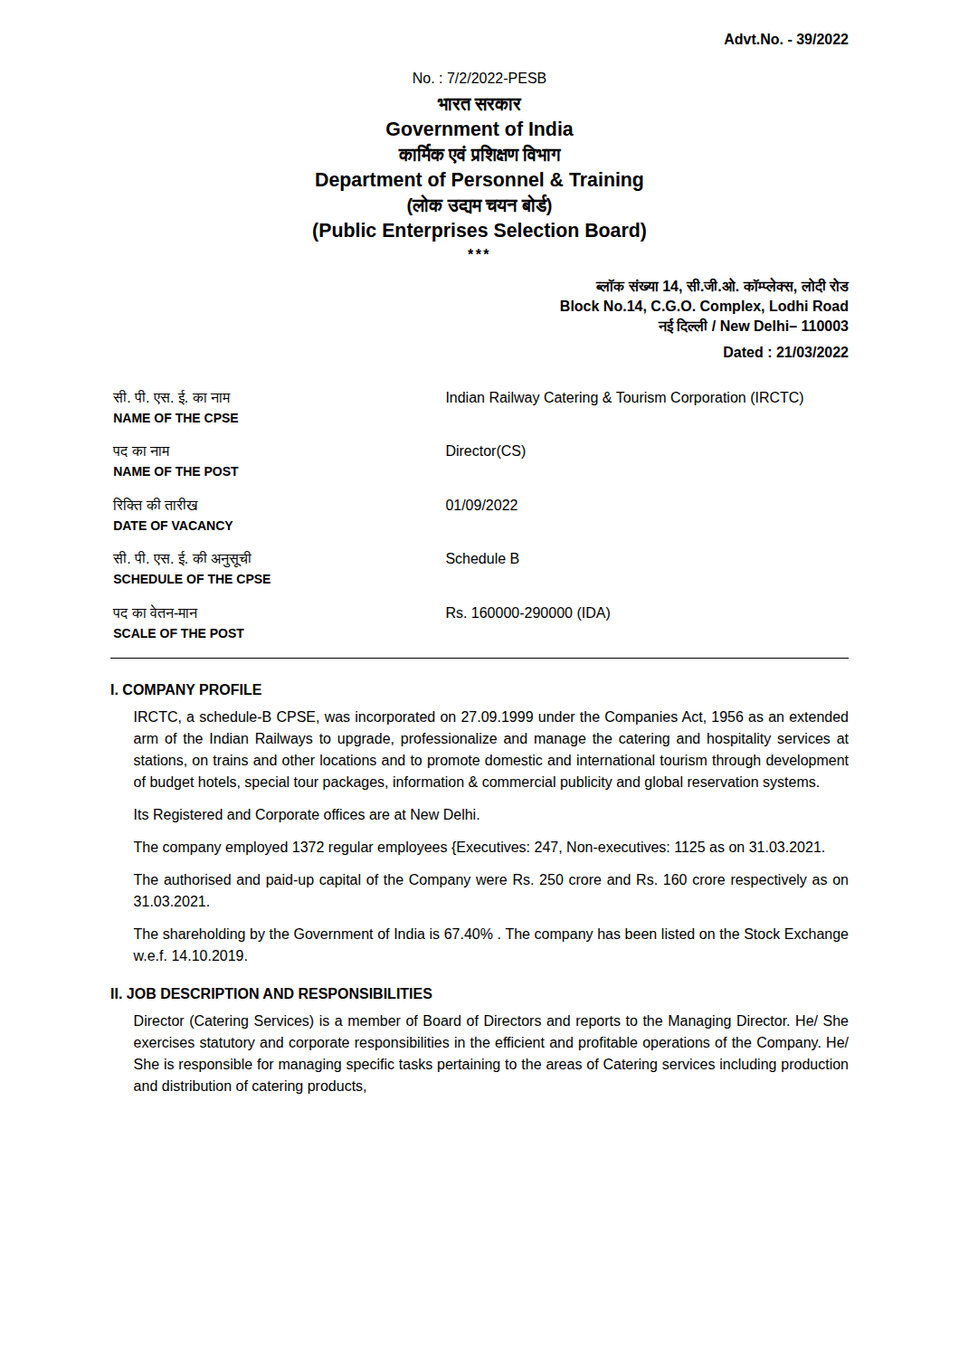Advt.No. - 39/2022
No. : 7/2/2022-PESB
भारत सरकार
Government of India
कार्मिक एवं प्रशिक्षण विभाग
Department of Personnel & Training
(लोक उद्यम चयन बोर्ड)
(Public Enterprises Selection Board)
***
ब्लॉक संख्या 14, सी.जी.ओ. कॉम्प्लेक्स, लोदी रोड
Block No.14, C.G.O. Complex, Lodhi Road
नई दिल्ली / New Delhi– 110003
Dated : 21/03/2022
| सी. पी. एस. ई. का नाम NAME OF THE CPSE | Indian Railway Catering & Tourism Corporation (IRCTC) |
| पद का नाम NAME OF THE POST | Director(CS) |
| रिक्ति की तारीख DATE OF VACANCY | 01/09/2022 |
| सी. पी. एस. ई. की अनुसूची SCHEDULE OF THE CPSE | Schedule B |
| पद का वेतन-मान SCALE OF THE POST | Rs. 160000-290000 (IDA) |
I. COMPANY PROFILE
IRCTC, a schedule-B CPSE, was incorporated on 27.09.1999 under the Companies Act, 1956 as an extended arm of the Indian Railways to upgrade, professionalize and manage the catering and hospitality services at stations, on trains and other locations and to promote domestic and international tourism through development of budget hotels, special tour packages, information & commercial publicity and global reservation systems.
Its Registered and Corporate offices are at New Delhi.
The company employed 1372 regular employees {Executives: 247, Non-executives: 1125 as on 31.03.2021.
The authorised and paid-up capital of the Company were Rs. 250 crore and Rs. 160 crore respectively as on 31.03.2021.
The shareholding by the Government of India is 67.40% . The company has been listed on the Stock Exchange w.e.f. 14.10.2019.
II. JOB DESCRIPTION AND RESPONSIBILITIES
Director (Catering Services) is a member of Board of Directors and reports to the Managing Director. He/ She exercises statutory and corporate responsibilities in the efficient and profitable operations of the Company. He/ She is responsible for managing specific tasks pertaining to the areas of Catering services including production and distribution of catering products,